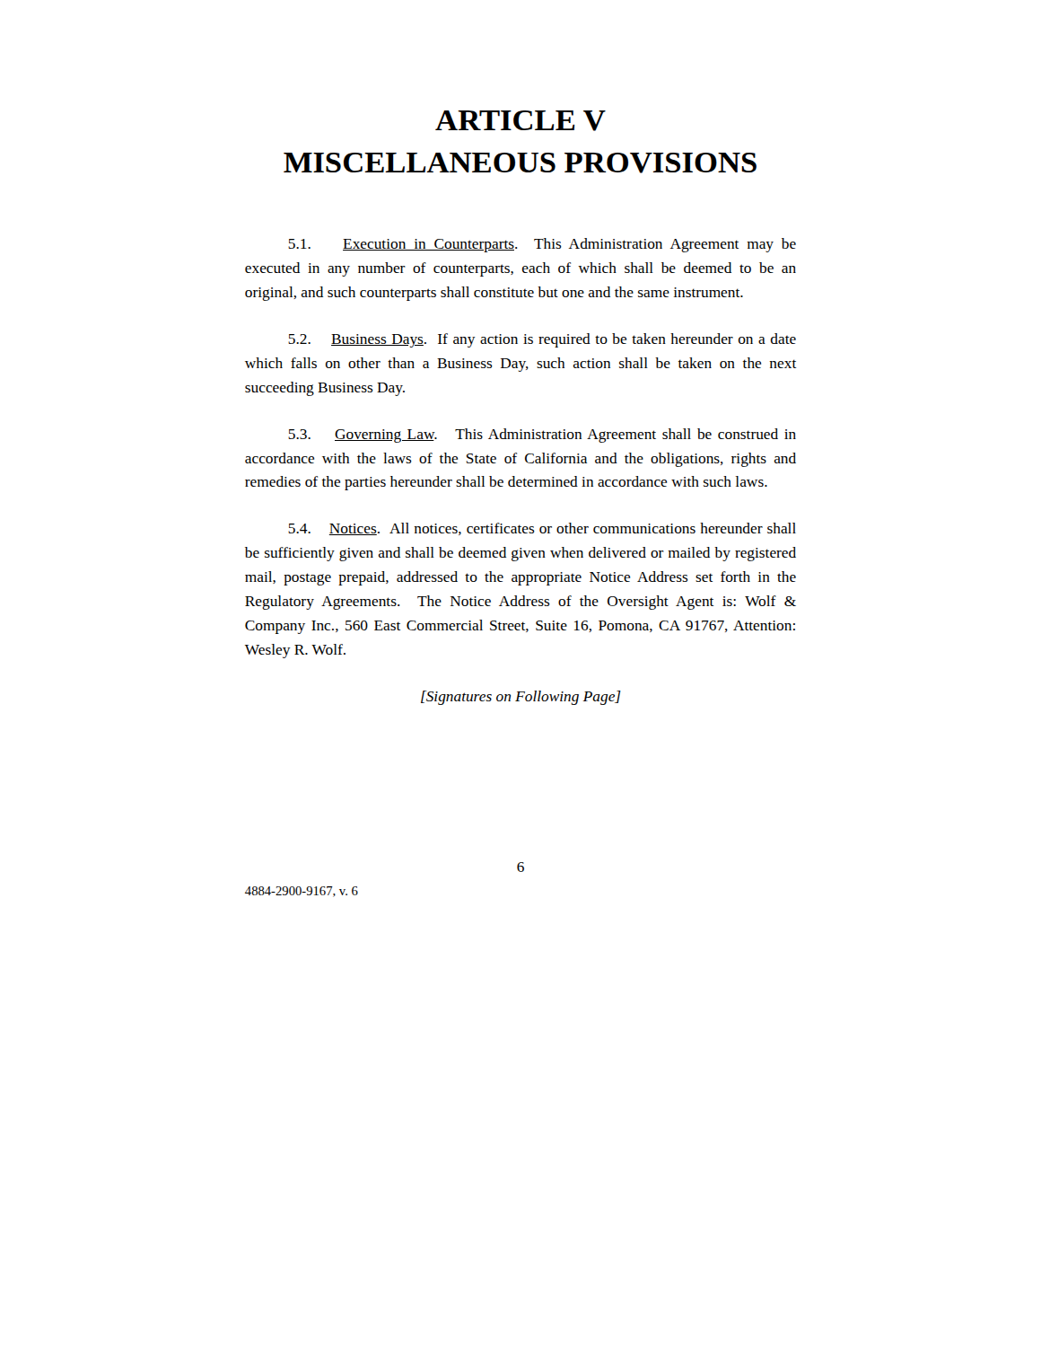ARTICLE V MISCELLANEOUS PROVISIONS
5.1. Execution in Counterparts. This Administration Agreement may be executed in any number of counterparts, each of which shall be deemed to be an original, and such counterparts shall constitute but one and the same instrument.
5.2. Business Days. If any action is required to be taken hereunder on a date which falls on other than a Business Day, such action shall be taken on the next succeeding Business Day.
5.3. Governing Law. This Administration Agreement shall be construed in accordance with the laws of the State of California and the obligations, rights and remedies of the parties hereunder shall be determined in accordance with such laws.
5.4. Notices. All notices, certificates or other communications hereunder shall be sufficiently given and shall be deemed given when delivered or mailed by registered mail, postage prepaid, addressed to the appropriate Notice Address set forth in the Regulatory Agreements. The Notice Address of the Oversight Agent is: Wolf & Company Inc., 560 East Commercial Street, Suite 16, Pomona, CA 91767, Attention: Wesley R. Wolf.
[Signatures on Following Page]
6
4884-2900-9167, v. 6